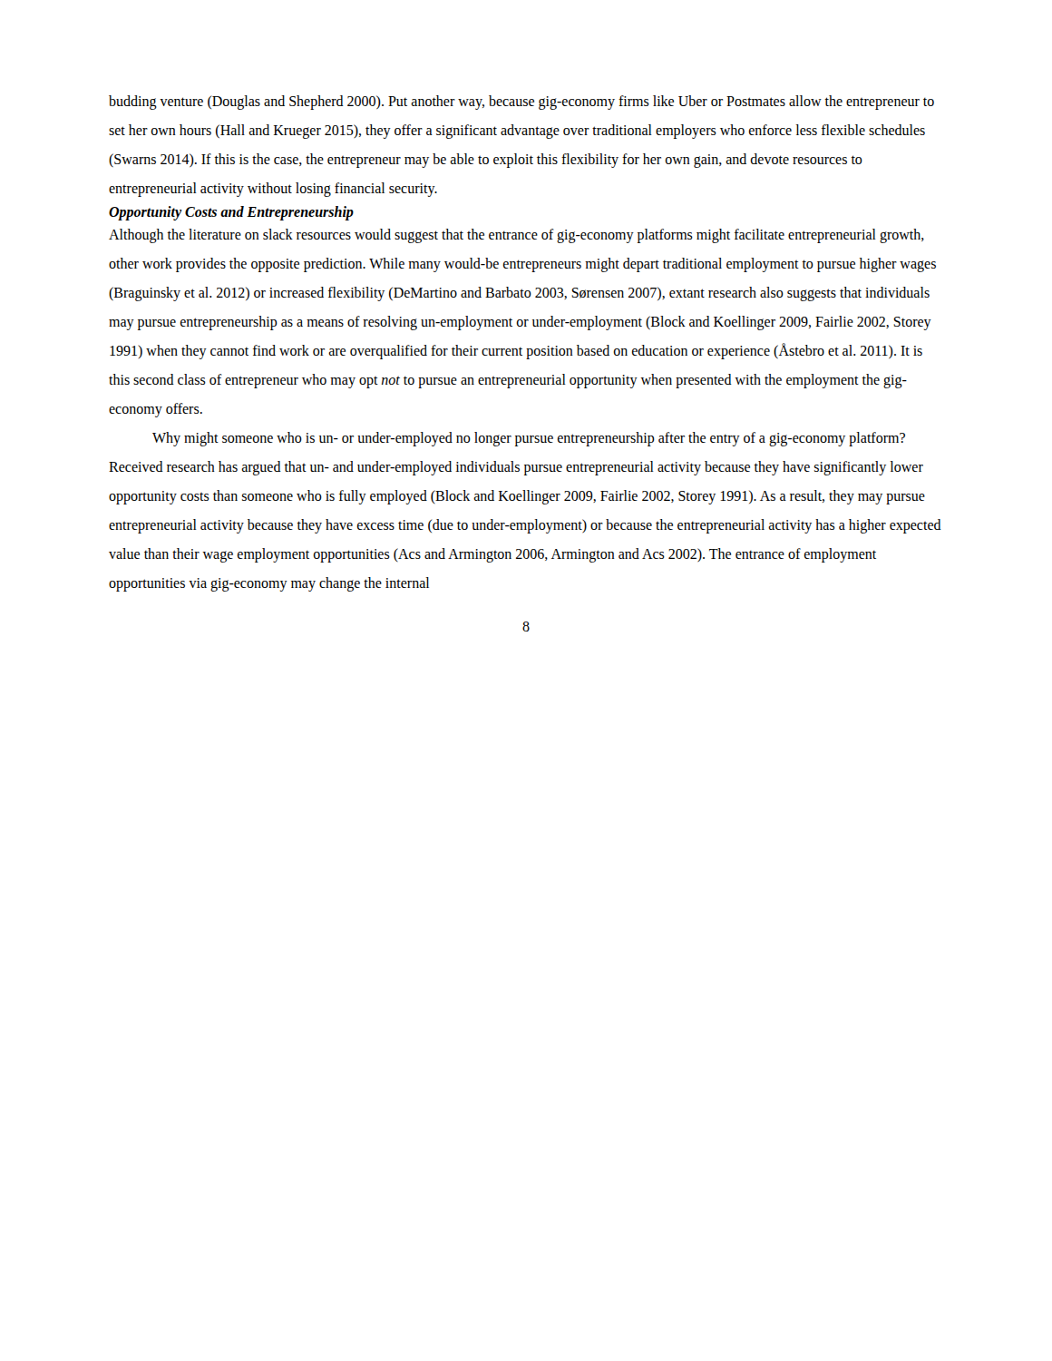budding venture (Douglas and Shepherd 2000). Put another way, because gig-economy firms like Uber or Postmates allow the entrepreneur to set her own hours (Hall and Krueger 2015), they offer a significant advantage over traditional employers who enforce less flexible schedules (Swarns 2014). If this is the case, the entrepreneur may be able to exploit this flexibility for her own gain, and devote resources to entrepreneurial activity without losing financial security.
Opportunity Costs and Entrepreneurship
Although the literature on slack resources would suggest that the entrance of gig-economy platforms might facilitate entrepreneurial growth, other work provides the opposite prediction. While many would-be entrepreneurs might depart traditional employment to pursue higher wages (Braguinsky et al. 2012) or increased flexibility (DeMartino and Barbato 2003, Sørensen 2007), extant research also suggests that individuals may pursue entrepreneurship as a means of resolving un-employment or under-employment (Block and Koellinger 2009, Fairlie 2002, Storey 1991) when they cannot find work or are overqualified for their current position based on education or experience (Åstebro et al. 2011). It is this second class of entrepreneur who may opt not to pursue an entrepreneurial opportunity when presented with the employment the gig-economy offers.
Why might someone who is un- or under-employed no longer pursue entrepreneurship after the entry of a gig-economy platform? Received research has argued that un- and under-employed individuals pursue entrepreneurial activity because they have significantly lower opportunity costs than someone who is fully employed (Block and Koellinger 2009, Fairlie 2002, Storey 1991). As a result, they may pursue entrepreneurial activity because they have excess time (due to under-employment) or because the entrepreneurial activity has a higher expected value than their wage employment opportunities (Acs and Armington 2006, Armington and Acs 2002). The entrance of employment opportunities via gig-economy may change the internal
8